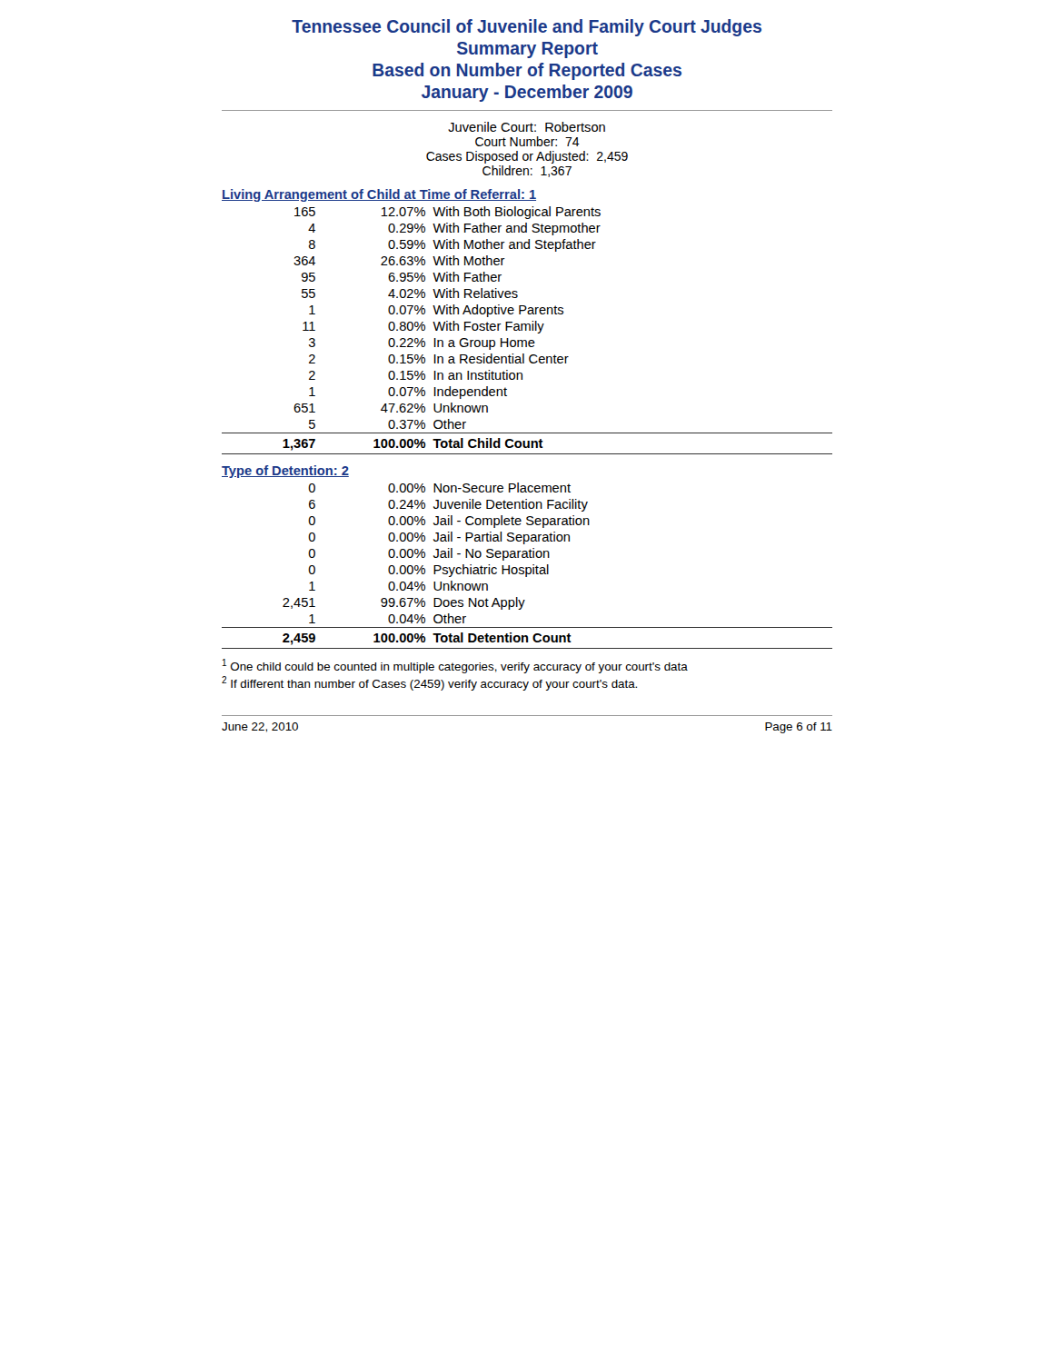Tennessee Council of Juvenile and Family Court Judges
Summary Report
Based on Number of Reported Cases
January - December 2009
Juvenile Court: Robertson
Court Number: 74
Cases Disposed or Adjusted: 2,459
Children: 1,367
Living Arrangement of Child at Time of Referral: 1
| 165 | 12.07% | With Both Biological Parents |
| 4 | 0.29% | With Father and Stepmother |
| 8 | 0.59% | With Mother and Stepfather |
| 364 | 26.63% | With Mother |
| 95 | 6.95% | With Father |
| 55 | 4.02% | With Relatives |
| 1 | 0.07% | With Adoptive Parents |
| 11 | 0.80% | With Foster Family |
| 3 | 0.22% | In a Group Home |
| 2 | 0.15% | In a Residential Center |
| 2 | 0.15% | In an Institution |
| 1 | 0.07% | Independent |
| 651 | 47.62% | Unknown |
| 5 | 0.37% | Other |
| 1,367 | 100.00% | Total Child Count |
Type of Detention: 2
| 0 | 0.00% | Non-Secure Placement |
| 6 | 0.24% | Juvenile Detention Facility |
| 0 | 0.00% | Jail - Complete Separation |
| 0 | 0.00% | Jail - Partial Separation |
| 0 | 0.00% | Jail - No Separation |
| 0 | 0.00% | Psychiatric Hospital |
| 1 | 0.04% | Unknown |
| 2,451 | 99.67% | Does Not Apply |
| 1 | 0.04% | Other |
| 2,459 | 100.00% | Total Detention Count |
1 One child could be counted in multiple categories, verify accuracy of your court's data
2 If different than number of Cases (2459) verify accuracy of your court's data.
June 22, 2010
Page 6 of 11